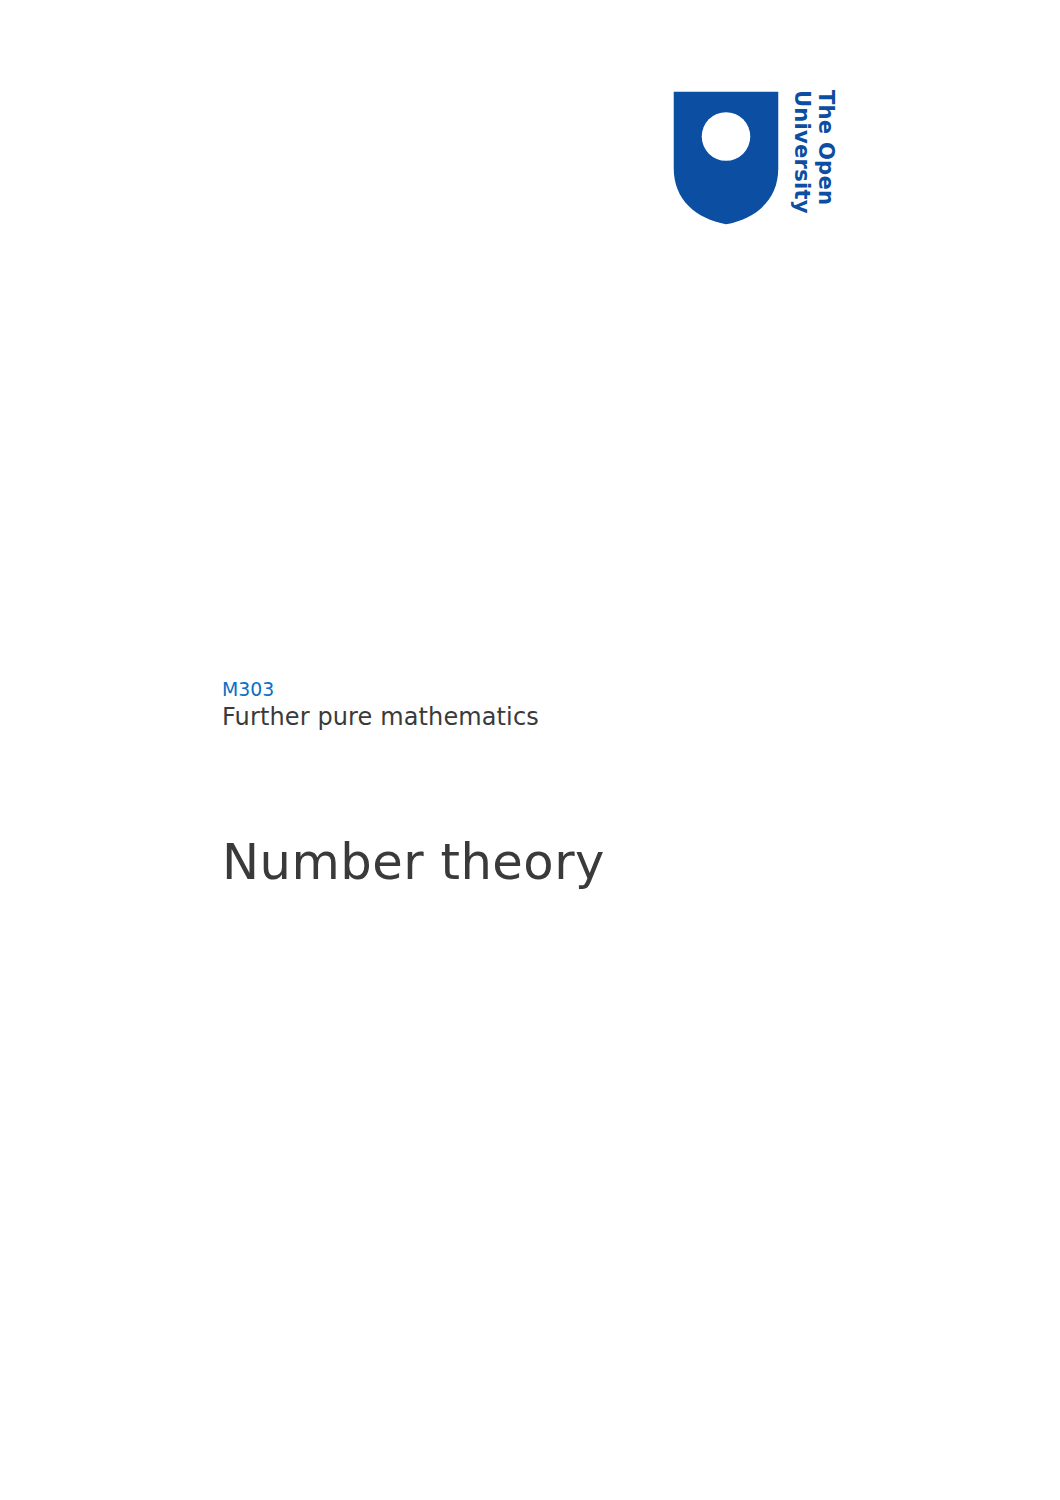The Open University
The Open
University
M303
Further pure mathematics
Number theory